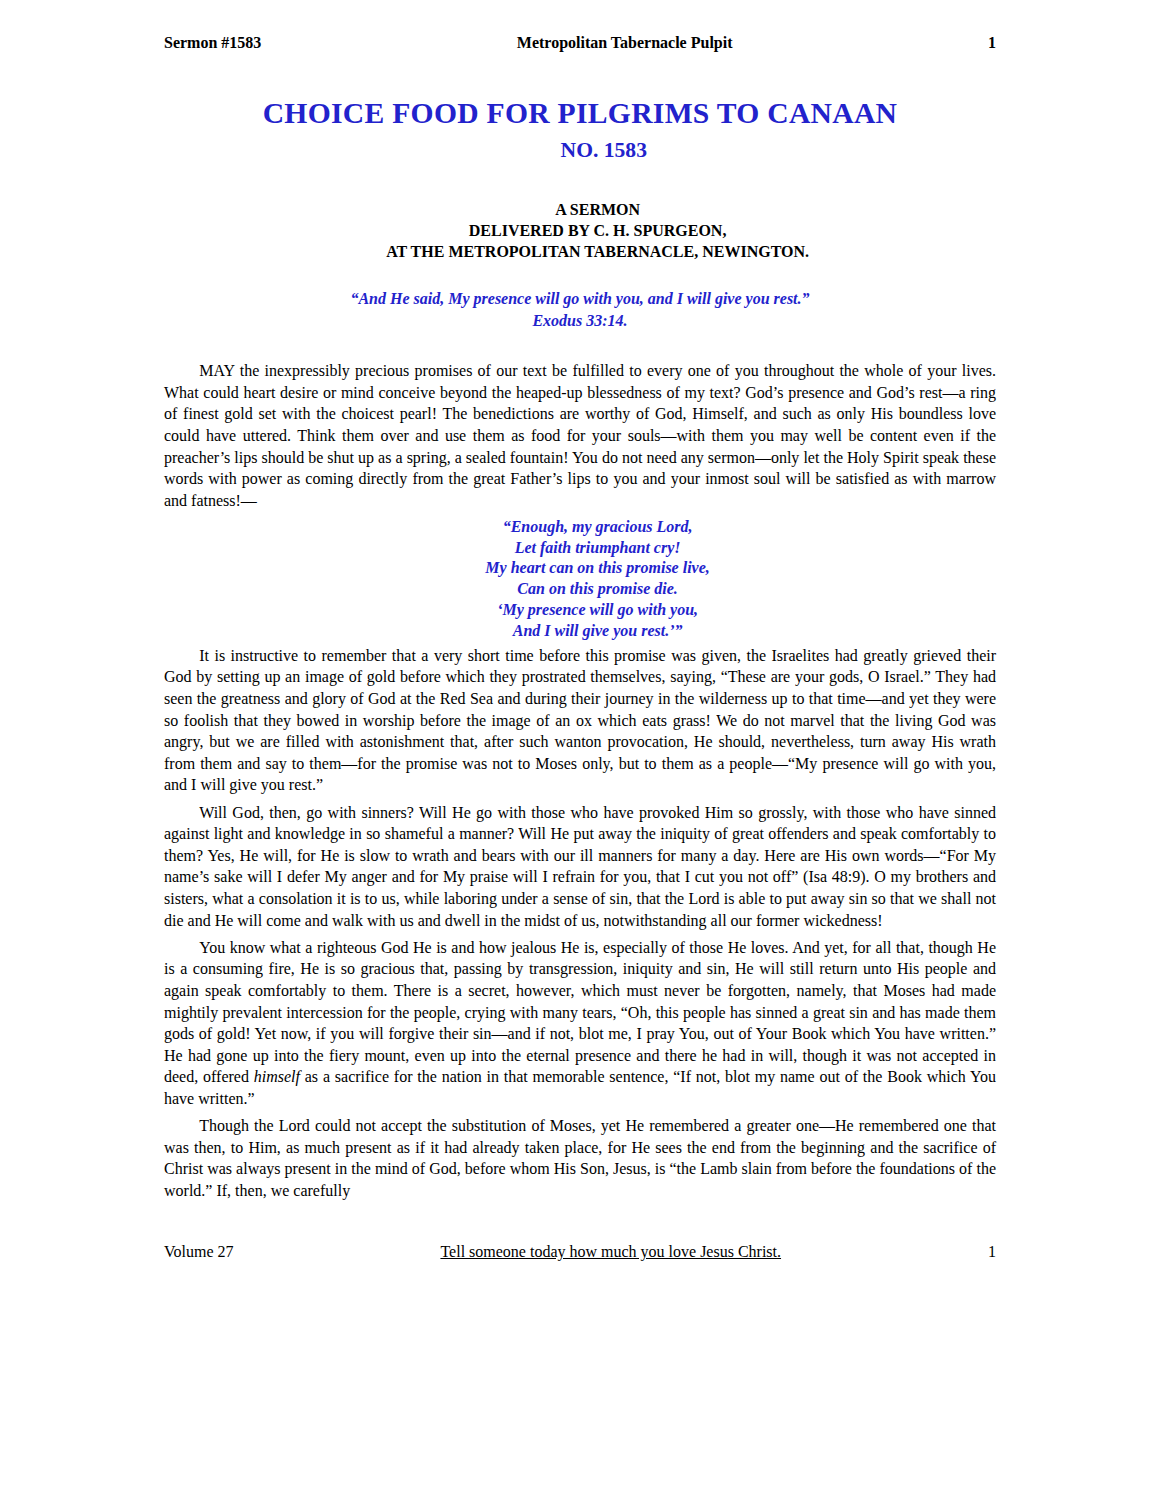Sermon #1583 Metropolitan Tabernacle Pulpit 1
CHOICE FOOD FOR PILGRIMS TO CANAAN
NO. 1583
A SERMON DELIVERED BY C. H. SPURGEON, AT THE METROPOLITAN TABERNACLE, NEWINGTON.
“And He said, My presence will go with you, and I will give you rest.” Exodus 33:14.
MAY the inexpressibly precious promises of our text be fulfilled to every one of you throughout the whole of your lives. What could heart desire or mind conceive beyond the heaped-up blessedness of my text? God’s presence and God’s rest—a ring of finest gold set with the choicest pearl! The benedictions are worthy of God, Himself, and such as only His boundless love could have uttered. Think them over and use them as food for your souls—with them you may well be content even if the preacher’s lips should be shut up as a spring, a sealed fountain! You do not need any sermon—only let the Holy Spirit speak these words with power as coming directly from the great Father’s lips to you and your inmost soul will be satisfied as with marrow and fatness!—
“Enough, my gracious Lord, Let faith triumphant cry! My heart can on this promise live, Can on this promise die. ‘My presence will go with you, And I will give you rest.’”
It is instructive to remember that a very short time before this promise was given, the Israelites had greatly grieved their God by setting up an image of gold before which they prostrated themselves, saying, “These are your gods, O Israel.” They had seen the greatness and glory of God at the Red Sea and during their journey in the wilderness up to that time—and yet they were so foolish that they bowed in worship before the image of an ox which eats grass! We do not marvel that the living God was angry, but we are filled with astonishment that, after such wanton provocation, He should, nevertheless, turn away His wrath from them and say to them—for the promise was not to Moses only, but to them as a people—“My presence will go with you, and I will give you rest.”
Will God, then, go with sinners? Will He go with those who have provoked Him so grossly, with those who have sinned against light and knowledge in so shameful a manner? Will He put away the iniquity of great offenders and speak comfortably to them? Yes, He will, for He is slow to wrath and bears with our ill manners for many a day. Here are His own words—“For My name’s sake will I defer My anger and for My praise will I refrain for you, that I cut you not off” (Isa 48:9). O my brothers and sisters, what a consolation it is to us, while laboring under a sense of sin, that the Lord is able to put away sin so that we shall not die and He will come and walk with us and dwell in the midst of us, notwithstanding all our former wickedness!
You know what a righteous God He is and how jealous He is, especially of those He loves. And yet, for all that, though He is a consuming fire, He is so gracious that, passing by transgression, iniquity and sin, He will still return unto His people and again speak comfortably to them. There is a secret, however, which must never be forgotten, namely, that Moses had made mightily prevalent intercession for the people, crying with many tears, “Oh, this people has sinned a great sin and has made them gods of gold! Yet now, if you will forgive their sin—and if not, blot me, I pray You, out of Your Book which You have written.” He had gone up into the fiery mount, even up into the eternal presence and there he had in will, though it was not accepted in deed, offered himself as a sacrifice for the nation in that memorable sentence, “If not, blot my name out of the Book which You have written.”
Though the Lord could not accept the substitution of Moses, yet He remembered a greater one—He remembered one that was then, to Him, as much present as if it had already taken place, for He sees the end from the beginning and the sacrifice of Christ was always present in the mind of God, before whom His Son, Jesus, is “the Lamb slain from before the foundations of the world.” If, then, we carefully
Volume 27 Tell someone today how much you love Jesus Christ. 1